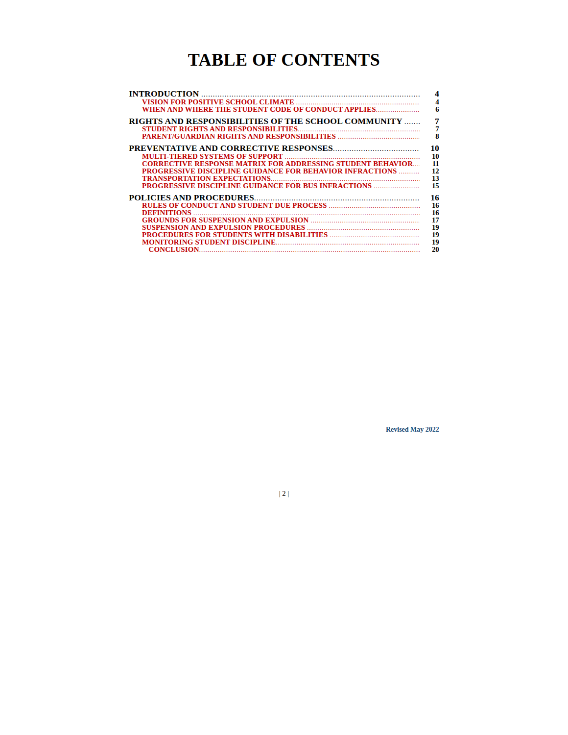TABLE OF CONTENTS
| INTRODUCTION ..................................................................................................................................................... | 4 |
| VISION FOR POSITIVE SCHOOL CLIMATE ................................................................................................................. | 4 |
| WHEN AND WHERE THE STUDENT CODE OF CONDUCT APPLIES ............................................................................. | 6 |
| RIGHTS AND RESPONSIBILITIES OF THE SCHOOL COMMUNITY .............................................................. | 7 |
| STUDENT RIGHTS AND RESPONSIBILITIES .............................................................................................................. | 7 |
| PARENT/GUARDIAN RIGHTS AND RESPONSIBILITIES ............................................................................................. | 8 |
| PREVENTATIVE AND CORRECTIVE RESPONSES ............................................................................................. | 10 |
| MULTI-TIERED SYSTEMS OF SUPPORT ....................................................................................................................... | 10 |
| CORRECTIVE RESPONSE MATRIX FOR ADDRESSING STUDENT BEHAVIOR ......................................................... | 11 |
| PROGRESSIVE DISCIPLINE GUIDANCE FOR BEHAVIOR INFRACTIONS ................................................................. | 12 |
| TRANSPORTATION EXPECTATIONS ................................................................................................................................. | 13 |
| PROGRESSIVE DISCIPLINE GUIDANCE FOR BUS INFRACTIONS ............................................................................. | 15 |
| POLICIES AND PROCEDURES ............................................................................................................................. | 16 |
| RULES OF CONDUCT AND STUDENT DUE PROCESS ................................................................................................. | 16 |
| DEFINITIONS ......................................................................................................................................................................... | 16 |
| GROUNDS FOR SUSPENSION AND EXPULSION ....................................................................................................... | 17 |
| SUSPENSION AND EXPULSION PROCEDURES ......................................................................................................... | 19 |
| PROCEDURES FOR STUDENTS WITH DISABILITIES ................................................................................................. | 19 |
| MONITORING STUDENT DISCIPLINE ............................................................................................................................. | 19 |
| CONCLUSION ......................................................................................................................................................................... | 20 |
Revised May 2022
| 2 |